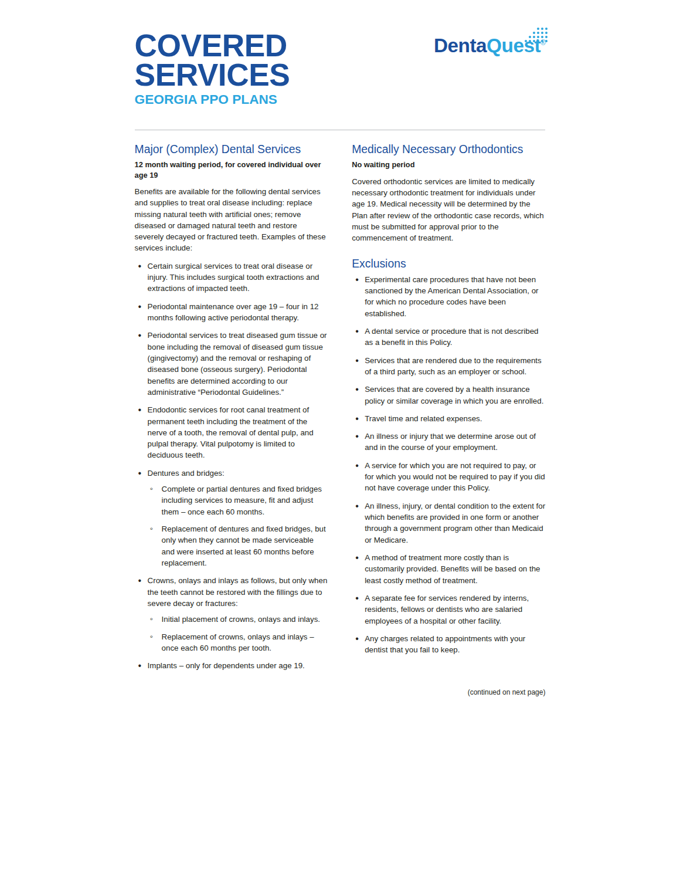Covered Services
Georgia PPO Plans
Denta Quest®
Major (Complex) Dental Services
12 month waiting period, for covered individual over age 19
Benefits are available for the following dental services and supplies to treat oral disease including: replace missing natural teeth with artificial ones; remove diseased or damaged natural teeth and restore severely decayed or fractured teeth. Examples of these services include:
Certain surgical services to treat oral disease or injury. This includes surgical tooth extractions and extractions of impacted teeth.
Periodontal maintenance over age 19 – four in 12 months following active periodontal therapy.
Periodontal services to treat diseased gum tissue or bone including the removal of diseased gum tissue (gingivectomy) and the removal or reshaping of diseased bone (osseous surgery). Periodontal benefits are determined according to our administrative “Periodontal Guidelines.”
Endodontic services for root canal treatment of permanent teeth including the treatment of the nerve of a tooth, the removal of dental pulp, and pulpal therapy. Vital pulpotomy is limited to deciduous teeth.
Dentures and bridges:
Complete or partial dentures and fixed bridges including services to measure, fit and adjust them – once each 60 months.
Replacement of dentures and fixed bridges, but only when they cannot be made serviceable and were inserted at least 60 months before replacement.
Crowns, onlays and inlays as follows, but only when the teeth cannot be restored with the fillings due to severe decay or fractures:
Initial placement of crowns, onlays and inlays.
Replacement of crowns, onlays and inlays – once each 60 months per tooth.
Implants – only for dependents under age 19.
Medically Necessary Orthodontics
No waiting period
Covered orthodontic services are limited to medically necessary orthodontic treatment for individuals under age 19. Medical necessity will be determined by the Plan after review of the orthodontic case records, which must be submitted for approval prior to the commencement of treatment.
Exclusions
Experimental care procedures that have not been sanctioned by the American Dental Association, or for which no procedure codes have been established.
A dental service or procedure that is not described as a benefit in this Policy.
Services that are rendered due to the requirements of a third party, such as an employer or school.
Services that are covered by a health insurance policy or similar coverage in which you are enrolled.
Travel time and related expenses.
An illness or injury that we determine arose out of and in the course of your employment.
A service for which you are not required to pay, or for which you would not be required to pay if you did not have coverage under this Policy.
An illness, injury, or dental condition to the extent for which benefits are provided in one form or another through a government program other than Medicaid or Medicare.
A method of treatment more costly than is customarily provided. Benefits will be based on the least costly method of treatment.
A separate fee for services rendered by interns, residents, fellows or dentists who are salaried employees of a hospital or other facility.
Any charges related to appointments with your dentist that you fail to keep.
(continued on next page)